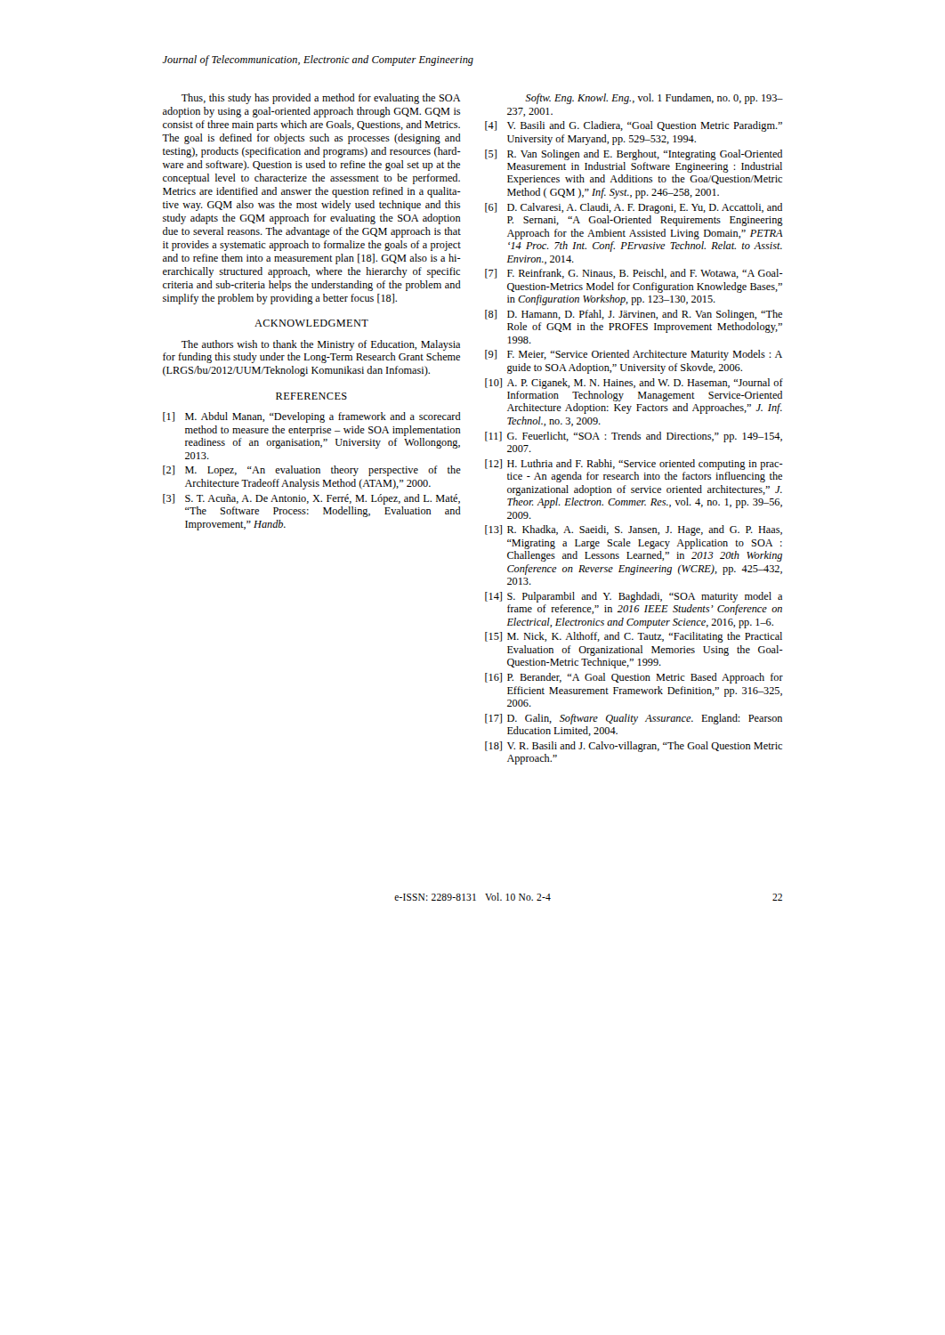Journal of Telecommunication, Electronic and Computer Engineering
Thus, this study has provided a method for evaluating the SOA adoption by using a goal-oriented approach through GQM. GQM is consist of three main parts which are Goals, Questions, and Metrics. The goal is defined for objects such as processes (designing and testing), products (specification and programs) and resources (hardware and software). Question is used to refine the goal set up at the conceptual level to characterize the assessment to be performed. Metrics are identified and answer the question refined in a qualitative way. GQM also was the most widely used technique and this study adapts the GQM approach for evaluating the SOA adoption due to several reasons. The advantage of the GQM approach is that it provides a systematic approach to formalize the goals of a project and to refine them into a measurement plan [18]. GQM also is a hierarchically structured approach, where the hierarchy of specific criteria and sub-criteria helps the understanding of the problem and simplify the problem by providing a better focus [18].
Acknowledgment
The authors wish to thank the Ministry of Education, Malaysia for funding this study under the Long-Term Research Grant Scheme (LRGS/bu/2012/UUM/Teknologi Komunikasi dan Infomasi).
References
M. Abdul Manan, “Developing a framework and a scorecard method to measure the enterprise – wide SOA implementation readiness of an organisation,” University of Wollongong, 2013.
M. Lopez, “An evaluation theory perspective of the Architecture Tradeoff Analysis Method (ATAM),” 2000.
S. T. Acuña, A. De Antonio, X. Ferré, M. López, and L. Maté, “The Software Process: Modelling, Evaluation and Improvement,” Handb.
Softw. Eng. Knowl. Eng., vol. 1 Fundamen, no. 0, pp. 193–237, 2001.
V. Basili and G. Cladiera, “Goal Question Metric Paradigm.” University of Maryand, pp. 529–532, 1994.
R. Van Solingen and E. Berghout, “Integrating Goal-Oriented Measurement in Industrial Software Engineering : Industrial Experiences with and Additions to the Goa/Question/Metric Method ( GQM ),” Inf. Syst., pp. 246–258, 2001.
D. Calvaresi, A. Claudi, A. F. Dragoni, E. Yu, D. Accattoli, and P. Sernani, “A Goal-Oriented Requirements Engineering Approach for the Ambient Assisted Living Domain,” PETRA ‘14 Proc. 7th Int. Conf. PErvasive Technol. Relat. to Assist. Environ., 2014.
F. Reinfrank, G. Ninaus, B. Peischl, and F. Wotawa, “A Goal-Question-Metrics Model for Configuration Knowledge Bases,” in Configuration Workshop, pp. 123–130, 2015.
D. Hamann, D. Pfahl, J. Järvinen, and R. Van Solingen, “The Role of GQM in the PROFES Improvement Methodology,” 1998.
F. Meier, “Service Oriented Architecture Maturity Models : A guide to SOA Adoption,” University of Skovde, 2006.
A. P. Ciganek, M. N. Haines, and W. D. Haseman, “Journal of Information Technology Management Service-Oriented Architecture Adoption: Key Factors and Approaches,” J. Inf. Technol., no. 3, 2009.
G. Feuerlicht, “SOA : Trends and Directions,” pp. 149–154, 2007.
H. Luthria and F. Rabhi, “Service oriented computing in practice - An agenda for research into the factors influencing the organizational adoption of service oriented architectures,” J. Theor. Appl. Electron. Commer. Res., vol. 4, no. 1, pp. 39–56, 2009.
R. Khadka, A. Saeidi, S. Jansen, J. Hage, and G. P. Haas, “Migrating a Large Scale Legacy Application to SOA : Challenges and Lessons Learned,” in 2013 20th Working Conference on Reverse Engineering (WCRE), pp. 425–432, 2013.
S. Pulparambil and Y. Baghdadi, “SOA maturity model a frame of reference,” in 2016 IEEE Students’ Conference on Electrical, Electronics and Computer Science, 2016, pp. 1–6.
M. Nick, K. Althoff, and C. Tautz, “Facilitating the Practical Evaluation of Organizational Memories Using the Goal-Question-Metric Technique,” 1999.
P. Berander, “A Goal Question Metric Based Approach for Efficient Measurement Framework Definition,” pp. 316–325, 2006.
D. Galin, Software Quality Assurance. England: Pearson Education Limited, 2004.
V. R. Basili and J. Calvo-villagran, “The Goal Question Metric Approach.”
e-ISSN: 2289-8131 Vol. 10 No. 2-4 22